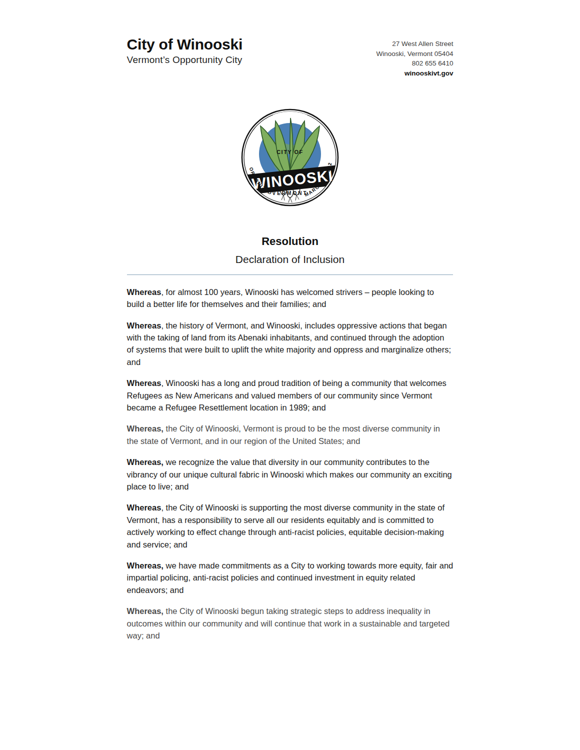City of Winooski
Vermont’s Opportunity City
27 West Allen Street
Winooski, Vermont 05404
802 655 6410
winooskivt.gov
CITY OF WINOOSKI VERMONT ORGANIZED MARCH 7, 1922
Resolution
Declaration of Inclusion
Whereas, for almost 100 years, Winooski has welcomed strivers – people looking to build a better life for themselves and their families; and
Whereas, the history of Vermont, and Winooski, includes oppressive actions that began with the taking of land from its Abenaki inhabitants, and continued through the adoption of systems that were built to uplift the white majority and oppress and marginalize others; and
Whereas, Winooski has a long and proud tradition of being a community that welcomes Refugees as New Americans and valued members of our community since Vermont became a Refugee Resettlement location in 1989; and
Whereas, the City of Winooski, Vermont is proud to be the most diverse community in the state of Vermont, and in our region of the United States; and
Whereas, we recognize the value that diversity in our community contributes to the vibrancy of our unique cultural fabric in Winooski which makes our community an exciting place to live; and
Whereas, the City of Winooski is supporting the most diverse community in the state of Vermont, has a responsibility to serve all our residents equitably and is committed to actively working to effect change through anti-racist policies, equitable decision-making and service; and
Whereas, we have made commitments as a City to working towards more equity, fair and impartial policing, anti-racist policies and continued investment in equity related endeavors; and
Whereas, the City of Winooski begun taking strategic steps to address inequality in outcomes within our community and will continue that work in a sustainable and targeted way; and